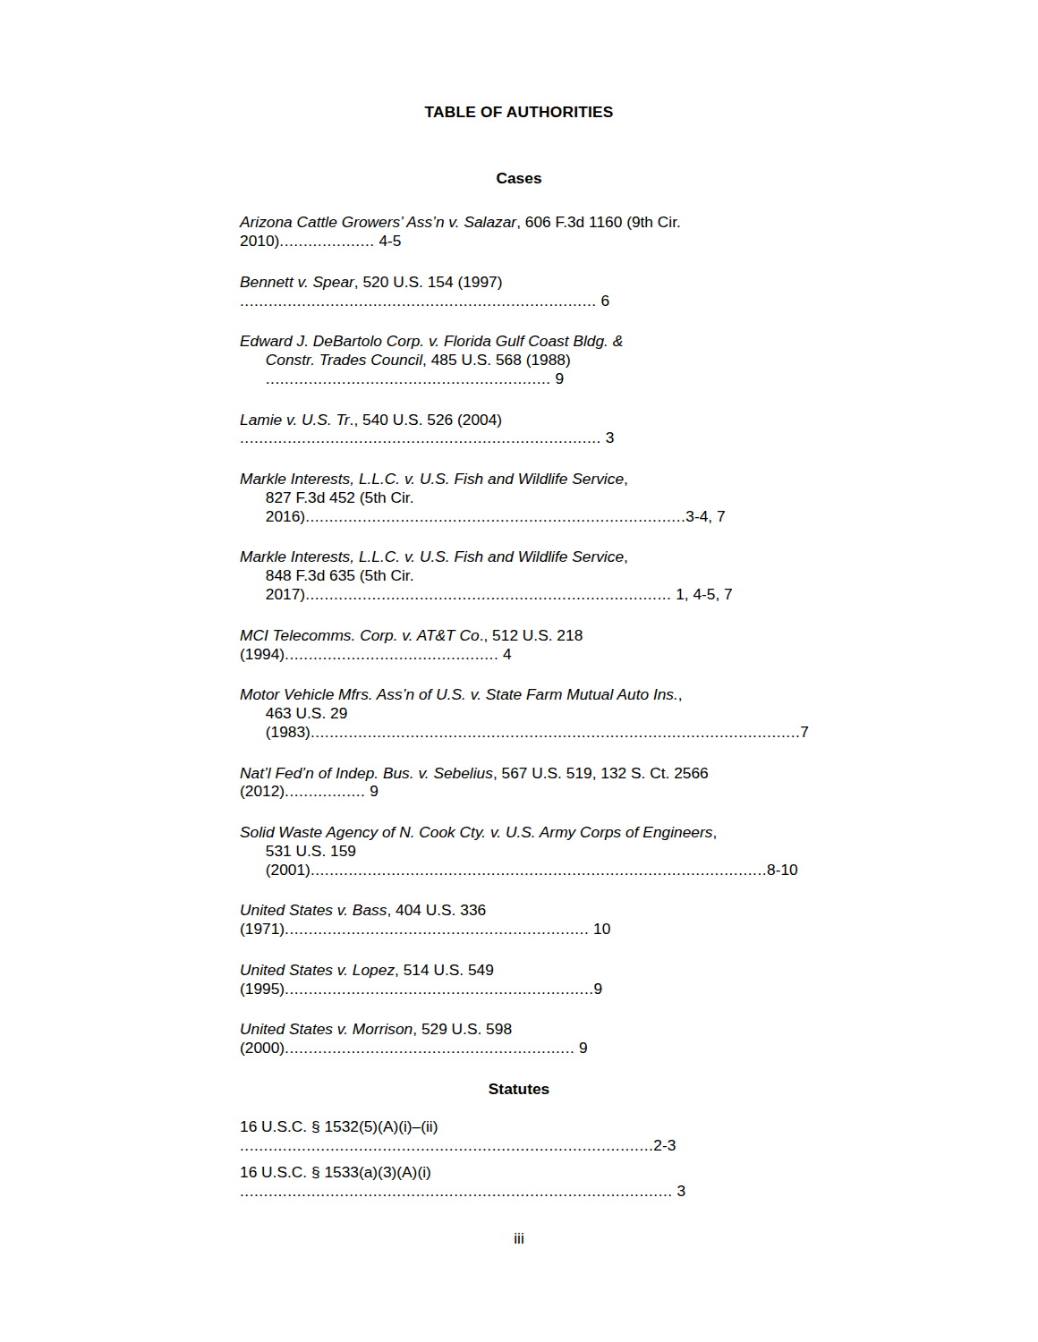TABLE OF AUTHORITIES
Cases
Arizona Cattle Growers’ Ass’n v. Salazar, 606 F.3d 1160 (9th Cir. 2010).................... 4-5
Bennett v. Spear, 520 U.S. 154 (1997) ........................................................................... 6
Edward J. DeBartolo Corp. v. Florida Gulf Coast Bldg. & Constr. Trades Council, 485 U.S. 568 (1988) ............................................................ 9
Lamie v. U.S. Tr., 540 U.S. 526 (2004) ............................................................................ 3
Markle Interests, L.L.C. v. U.S. Fish and Wildlife Service, 827 F.3d 452 (5th Cir. 2016)................................................................................ 3-4, 7
Markle Interests, L.L.C. v. U.S. Fish and Wildlife Service, 848 F.3d 635 (5th Cir. 2017)............................................................................. 1, 4-5, 7
MCI Telecomms. Corp. v. AT&T Co., 512 U.S. 218 (1994)............................................. 4
Motor Vehicle Mfrs. Ass’n of U.S. v. State Farm Mutual Auto Ins., 463 U.S. 29 (1983)....................................................................................................... 7
Nat’l Fed’n of Indep. Bus. v. Sebelius, 567 U.S. 519, 132 S. Ct. 2566 (2012)................. 9
Solid Waste Agency of N. Cook Cty. v. U.S. Army Corps of Engineers, 531 U.S. 159 (2001)................................................................................................ 8-10
United States v. Bass, 404 U.S. 336 (1971)................................................................ 10
United States v. Lopez, 514 U.S. 549 (1995)................................................................. 9
United States v. Morrison, 529 U.S. 598 (2000)............................................................. 9
Statutes
16 U.S.C. § 1532(5)(A)(i)–(ii) ....................................................................................... 2-3
16 U.S.C. § 1533(a)(3)(A)(i) ........................................................................................... 3
iii